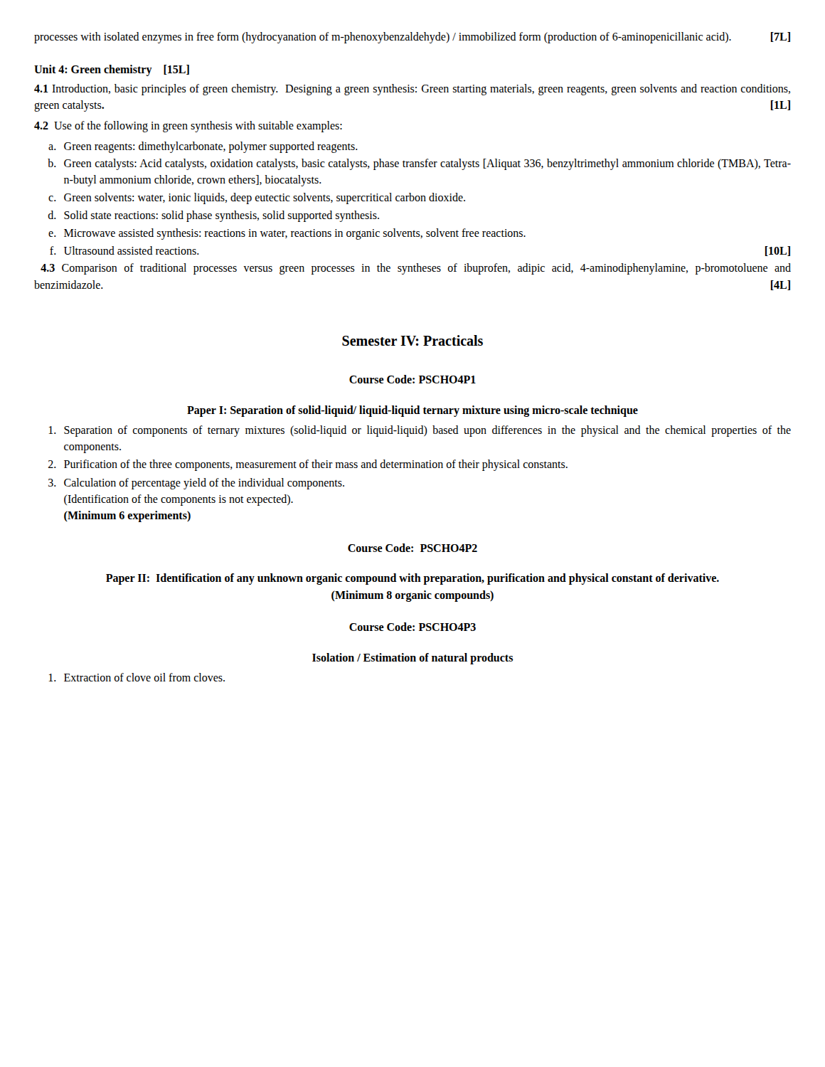processes with isolated enzymes in free form (hydrocyanation of m-phenoxybenzaldehyde) / immobilized form (production of 6-aminopenicillanic acid). [7L]
Unit 4: Green chemistry [15L]
4.1 Introduction, basic principles of green chemistry. Designing a green synthesis: Green starting materials, green reagents, green solvents and reaction conditions, green catalysts. [1L]
4.2 Use of the following in green synthesis with suitable examples:
Green reagents: dimethylcarbonate, polymer supported reagents.
Green catalysts: Acid catalysts, oxidation catalysts, basic catalysts, phase transfer catalysts [Aliquat 336, benzyltrimethyl ammonium chloride (TMBA), Tetra-n-butyl ammonium chloride, crown ethers], biocatalysts.
Green solvents: water, ionic liquids, deep eutectic solvents, supercritical carbon dioxide.
Solid state reactions: solid phase synthesis, solid supported synthesis.
Microwave assisted synthesis: reactions in water, reactions in organic solvents, solvent free reactions.
Ultrasound assisted reactions. [10L]
4.3 Comparison of traditional processes versus green processes in the syntheses of ibuprofen, adipic acid, 4-aminodiphenylamine, p-bromotoluene and benzimidazole. [4L]
Semester IV: Practicals
Course Code: PSCHO4P1
Paper I: Separation of solid-liquid/ liquid-liquid ternary mixture using micro-scale technique
Separation of components of ternary mixtures (solid-liquid or liquid-liquid) based upon differences in the physical and the chemical properties of the components.
Purification of the three components, measurement of their mass and determination of their physical constants.
Calculation of percentage yield of the individual components.
(Identification of the components is not expected).
(Minimum 6 experiments)
Course Code: PSCHO4P2
Paper II: Identification of any unknown organic compound with preparation, purification and physical constant of derivative.
(Minimum 8 organic compounds)
Course Code: PSCHO4P3
Isolation / Estimation of natural products
Extraction of clove oil from cloves.